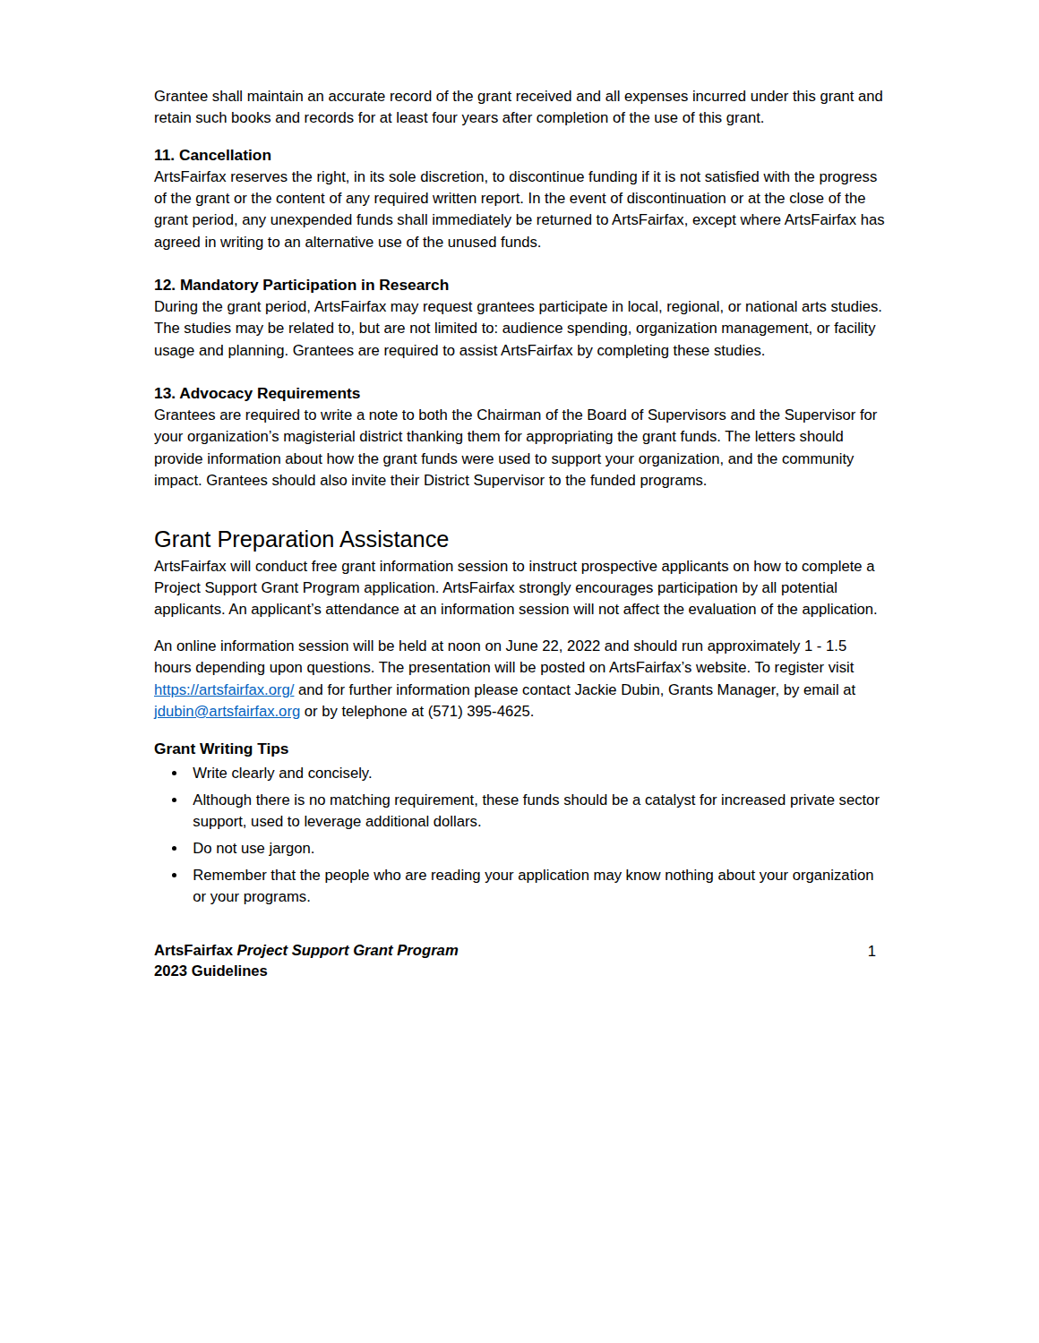Grantee shall maintain an accurate record of the grant received and all expenses incurred under this grant and retain such books and records for at least four years after completion of the use of this grant.
11. Cancellation
ArtsFairfax reserves the right, in its sole discretion, to discontinue funding if it is not satisfied with the progress of the grant or the content of any required written report. In the event of discontinuation or at the close of the grant period, any unexpended funds shall immediately be returned to ArtsFairfax, except where ArtsFairfax has agreed in writing to an alternative use of the unused funds.
12. Mandatory Participation in Research
During the grant period, ArtsFairfax may request grantees participate in local, regional, or national arts studies. The studies may be related to, but are not limited to: audience spending, organization management, or facility usage and planning. Grantees are required to assist ArtsFairfax by completing these studies.
13. Advocacy Requirements
Grantees are required to write a note to both the Chairman of the Board of Supervisors and the Supervisor for your organization’s magisterial district thanking them for appropriating the grant funds. The letters should provide information about how the grant funds were used to support your organization, and the community impact. Grantees should also invite their District Supervisor to the funded programs.
Grant Preparation Assistance
ArtsFairfax will conduct free grant information session to instruct prospective applicants on how to complete a Project Support Grant Program application. ArtsFairfax strongly encourages participation by all potential applicants. An applicant’s attendance at an information session will not affect the evaluation of the application.
An online information session will be held at noon on June 22, 2022 and should run approximately 1 - 1.5 hours depending upon questions. The presentation will be posted on ArtsFairfax’s website. To register visit https://artsfairfax.org/ and for further information please contact Jackie Dubin, Grants Manager, by email at jdubin@artsfairfax.org or by telephone at (571) 395-4625.
Grant Writing Tips
Write clearly and concisely.
Although there is no matching requirement, these funds should be a catalyst for increased private sector support, used to leverage additional dollars.
Do not use jargon.
Remember that the people who are reading your application may know nothing about your organization or your programs.
ArtsFairfax Project Support Grant Program
2023 Guidelines
1